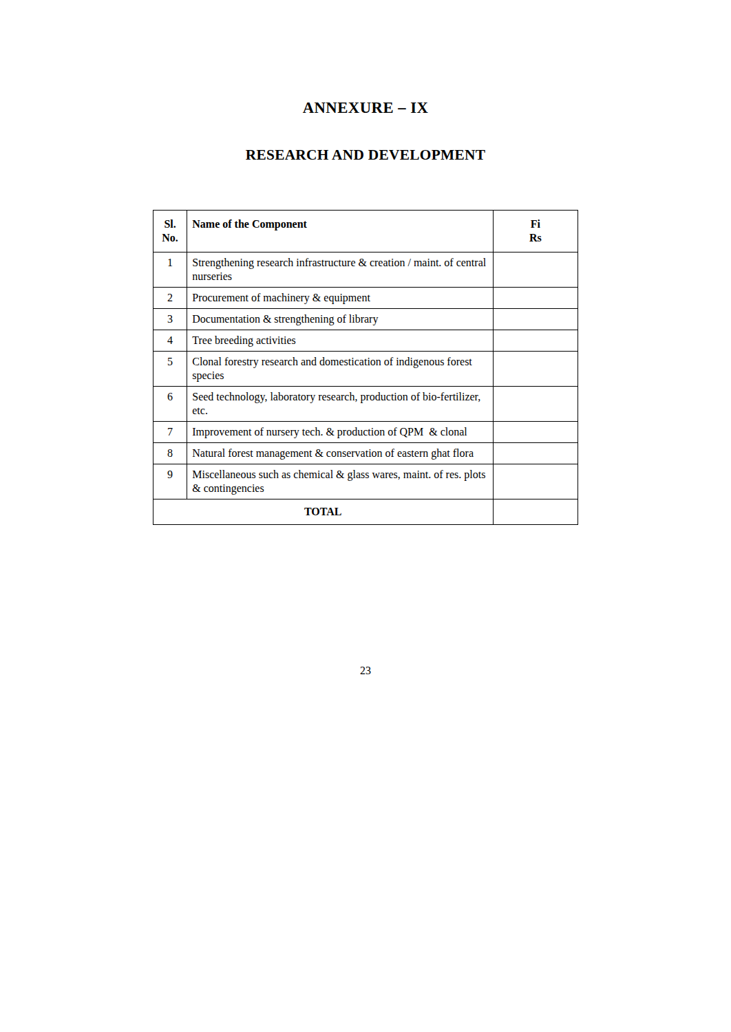ANNEXURE – IX
RESEARCH AND DEVELOPMENT
| Sl. No. | Name of the Component | Fi Rs |
| --- | --- | --- |
| 1 | Strengthening research infrastructure & creation / maint. of central nurseries | |
| 2 | Procurement of machinery & equipment | |
| 3 | Documentation & strengthening of library | |
| 4 | Tree breeding activities | |
| 5 | Clonal forestry research and domestication of indigenous forest species | |
| 6 | Seed technology, laboratory research, production of bio-fertilizer, etc. | |
| 7 | Improvement of nursery tech. & production of QPM & clonal | |
| 8 | Natural forest management & conservation of eastern ghat flora | |
| 9 | Miscellaneous such as chemical & glass wares, maint. of res. plots & contingencies | |
| TOTAL | |
23